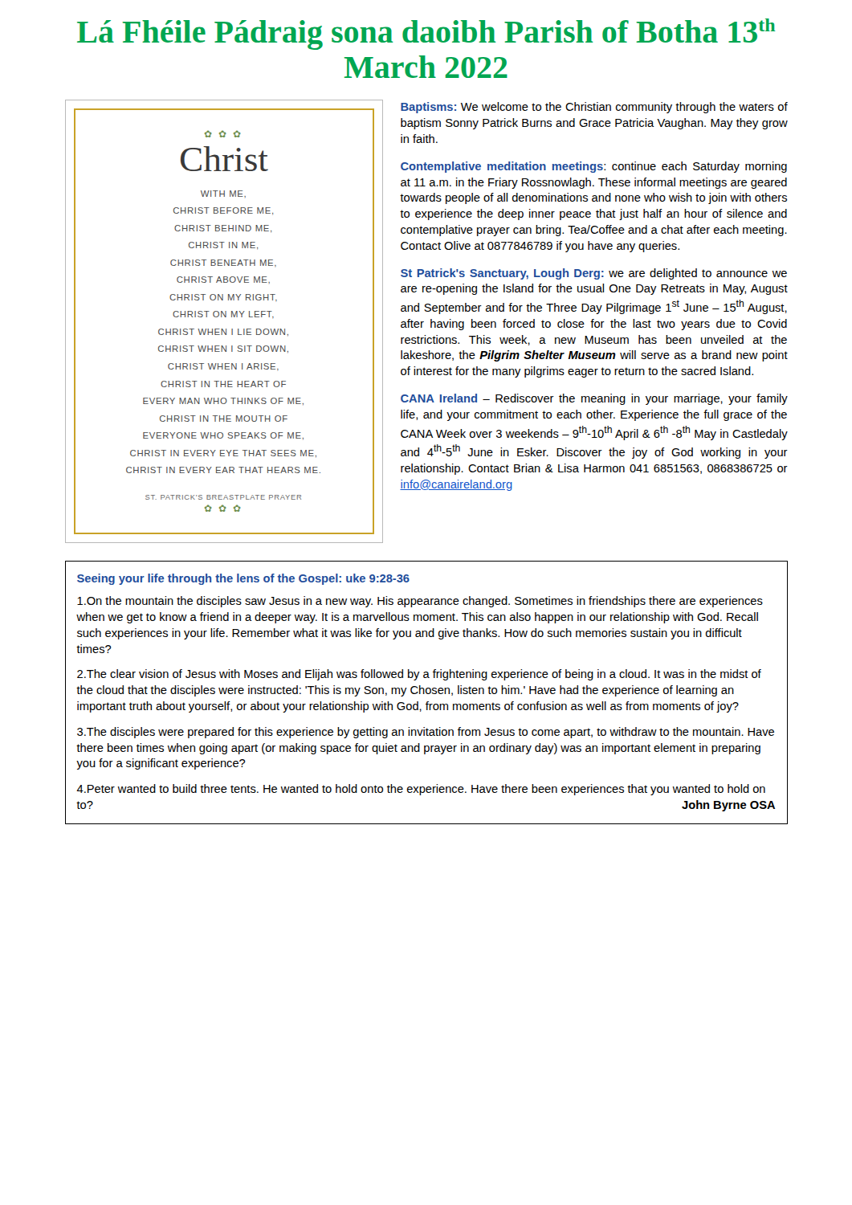Lá Fhéile Pádraig sona daoibh Parish of Botha 13th March 2022
✿ ✿ ✿
Christ
WITH ME,
CHRIST BEFORE ME,
CHRIST BEHIND ME,
CHRIST IN ME,
CHRIST BENEATH ME,
CHRIST ABOVE ME,
CHRIST ON MY RIGHT,
CHRIST ON MY LEFT,
CHRIST WHEN I LIE DOWN,
CHRIST WHEN I SIT DOWN,
CHRIST WHEN I ARISE,
CHRIST IN THE HEART OF
EVERY MAN WHO THINKS OF ME,
CHRIST IN THE MOUTH OF
EVERYONE WHO SPEAKS OF ME,
CHRIST IN EVERY EYE THAT SEES ME,
CHRIST IN EVERY EAR THAT HEARS ME.
ST. PATRICK'S BREASTPLATE PRAYER
✿ ✿ ✿
Baptisms: We welcome to the Christian community through the waters of baptism Sonny Patrick Burns and Grace Patricia Vaughan. May they grow in faith.
Contemplative meditation meetings: continue each Saturday morning at 11 a.m. in the Friary Rossnowlagh. These informal meetings are geared towards people of all denominations and none who wish to join with others to experience the deep inner peace that just half an hour of silence and contemplative prayer can bring. Tea/Coffee and a chat after each meeting. Contact Olive at 0877846789 if you have any queries.
St Patrick's Sanctuary, Lough Derg: we are delighted to announce we are re-opening the Island for the usual One Day Retreats in May, August and September and for the Three Day Pilgrimage 1st June – 15th August, after having been forced to close for the last two years due to Covid restrictions. This week, a new Museum has been unveiled at the lakeshore, the Pilgrim Shelter Museum will serve as a brand new point of interest for the many pilgrims eager to return to the sacred Island.
CANA Ireland – Rediscover the meaning in your marriage, your family life, and your commitment to each other. Experience the full grace of the CANA Week over 3 weekends – 9th-10th April & 6th -8th May in Castledaly and 4th-5th June in Esker. Discover the joy of God working in your relationship. Contact Brian & Lisa Harmon 041 6851563, 0868386725 or info@canaireland.org
Seeing your life through the lens of the Gospel: uke 9:28-36
1.On the mountain the disciples saw Jesus in a new way. His appearance changed. Sometimes in friendships there are experiences when we get to know a friend in a deeper way. It is a marvellous moment. This can also happen in our relationship with God. Recall such experiences in your life. Remember what it was like for you and give thanks. How do such memories sustain you in difficult times?
2.The clear vision of Jesus with Moses and Elijah was followed by a frightening experience of being in a cloud. It was in the midst of the cloud that the disciples were instructed: 'This is my Son, my Chosen, listen to him.' Have had the experience of learning an important truth about yourself, or about your relationship with God, from moments of confusion as well as from moments of joy?
3.The disciples were prepared for this experience by getting an invitation from Jesus to come apart, to withdraw to the mountain. Have there been times when going apart (or making space for quiet and prayer in an ordinary day) was an important element in preparing you for a significant experience?
4.Peter wanted to build three tents. He wanted to hold onto the experience. Have there been experiences that you wanted to hold on to? John Byrne OSA